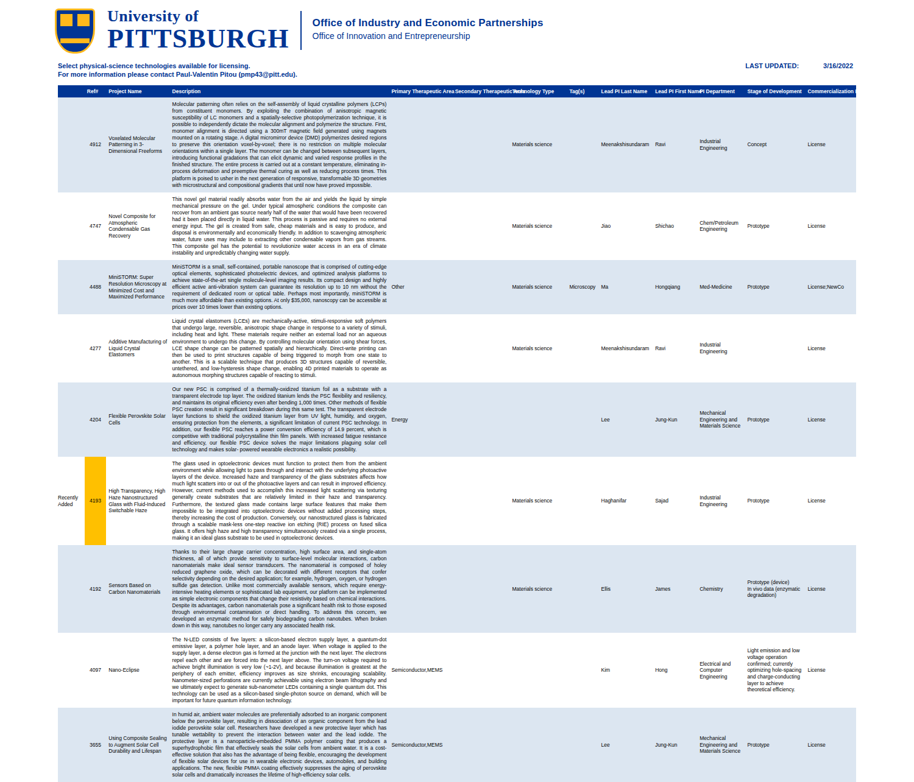University of
PITTSBURGH
Office of Industry and Economic Partnerships
Office of Innovation and Entrepreneurship
Select physical-science technologies available for licensing.
For more information please contact Paul-Valentin Pitou (pmp43@pitt.edu).
LAST UPDATED:3/16/2022
| | Ref# | Project Name | Description | Primary Therapeutic Area | Secondary Therapeutic Area | Technology Type | Tag(s) | Lead PI Last Name | Lead PI First Name | PI Department | Stage of Development | Commercialization Focus |
| --- | --- | --- | --- | --- | --- | --- | --- | --- | --- | --- | --- | --- |
| | 4912 | Voxelated Molecular Patterning in 3-Dimensional Freeforms | Molecular patterning often relies on the self-assembly of liquid crystalline polymers (LCPs) from constituent monomers. By exploiting the combination of anisotropic magnetic susceptibility of LC monomers and a spatially-selective photopolymerization technique, it is possible to independently dictate the molecular alignment and polymerize the structure. First, monomer alignment is directed using a 300mT magnetic field generated using magnets mounted on a rotating stage. A digital micromirror device (DMD) polymerizes desired regions to preserve this orientation voxel-by-voxel; there is no restriction on multiple molecular orientations within a single layer. The monomer can be changed between subsequent layers, introducing functional gradations that can elicit dynamic and varied response profiles in the finished structure. The entire process is carried out at a constant temperature, eliminating in-process deformation and preemptive thermal curing as well as reducing process times. This platform is poised to usher in the next generation of responsive, transformable 3D geometries with microstructural and compositional gradients that until now have proved impossible. | | | Materials science | | Meenakshisundaram | Ravi | Industrial Engineering | Concept | License |
| | 4747 | Novel Composite for Atmospheric Condensable Gas Recovery | This novel gel material readily absorbs water from the air and yields the liquid by simple mechanical pressure on the gel. Under typical atmospheric conditions the composite can recover from an ambient gas source nearly half of the water that would have been recovered had it been placed directly in liquid water. This process is passive and requires no external energy input. The gel is created from safe, cheap materials and is easy to produce, and disposal is environmentally and economically friendly. In addition to scavenging atmospheric water, future uses may include to extracting other condensable vapors from gas streams. This composite gel has the potential to revolutionize water access in an era of climate instability and unpredictably changing water supply. | | | Materials science | | Jiao | Shichao | Chem/Petroleum Engineering | Prototype | License |
| | 4488 | MiniSTORM: Super Resolution Microscopy at Minimized Cost and Maximized Performance | MiniSTORM is a small, self-contained, portable nanoscope that is comprised of cutting-edge optical elements, sophisticated photoelectric devices, and optimized analysis platforms to achieve state-of-the-art single molecule-level imaging results. Its compact design and highly efficient active anti-vibration system can guarantee its resolution up to 10 nm without the requirement of dedicated room or optical table. Perhaps most importantly, miniSTORM is much more affordable than existing options. At only $35,000, nanoscopy can be accessible at prices over 10 times lower than existing options. | Other | | Materials science | Microscopy | Ma | Hongqiang | Med-Medicine | Prototype | License;NewCo |
| | 4277 | Additive Manufacturing of Liquid Crystal Elastomers | Liquid crystal elastomers (LCEs) are mechanically-active, stimuli-responsive soft polymers that undergo large, reversible, anisotropic shape change in response to a variety of stimuli, including heat and light. These materials require neither an external load nor an aqueous environment to undergo this change. By controlling molecular orientation using shear forces, LCE shape change can be patterned spatially and hierarchically. Direct-write printing can then be used to print structures capable of being triggered to morph from one state to another. This is a scalable technique that produces 3D structures capable of reversible, untethered, and low-hysteresis shape change, enabling 4D printed materials to operate as autonomous morphing structures capable of reacting to stimuli. | | | Materials science | | Meenakshisundaram | Ravi | Industrial Engineering | | License |
| | 4204 | Flexible Perovskite Solar Cells | Our new PSC is comprised of a thermally-oxidized titanium foil as a substrate with a transparent electrode top layer. The oxidized titanium lends the PSC flexibility and resiliency, and maintains its original efficiency even after bending 1,000 times. Other methods of flexible PSC creation result in significant breakdown during this same test. The transparent electrode layer functions to shield the oxidized titanium layer from UV light, humidity, and oxygen, ensuring protection from the elements, a significant limitation of current PSC technology. In addition, our flexible PSC reaches a power conversion efficiency of 14.9 percent, which is competitive with traditional polycrystalline thin film panels. With increased fatigue resistance and efficiency, our flexible PSC device solves the major limitations plaguing solar cell technology and makes solar- powered wearable electronics a realistic possibility. | Energy | | | | Lee | Jung-Kun | Mechanical Engineering and Materials Science | Prototype | License |
| Recently Added | 4193 | High Transparency, High Haze Nanostructured Glass with Fluid-Induced Switchable Haze | The glass used in optoelectronic devices must function to protect them from the ambient environment while allowing light to pass through and interact with the underlying photoactive layers of the device. Increased haze and transparency of the glass substrates affects how much light scatters into or out of the photoactive layers and can result in improved efficiency. However, current methods used to accomplish this increased light scattering via texturing generally create substrates that are relatively limited in their haze and transparency. Furthermore, the textured glass made contains large surface features that make them impossible to be integrated into optoelectronic devices without added processing steps, thereby increasing the cost of production. Conversely, our nanostructured glass is fabricated through a scalable mask-less one-step reactive ion etching (RIE) process on fused silica glass. It offers high haze and high transparency simultaneously created via a single process, making it an ideal glass substrate to be used in optoelectronic devices. | | | Materials science | | Haghanifar | Sajad | Industrial Engineering | Prototype | License |
| | 4192 | Sensors Based on Carbon Nanomaterials | Thanks to their large charge carrier concentration, high surface area, and single-atom thickness, all of which provide sensitivity to surface-level molecular interactions, carbon nanomaterials make ideal sensor transducers. The nanomaterial is composed of holey reduced graphene oxide, which can be decorated with different receptors that confer selectivity depending on the desired application; for example, hydrogen, oxygen, or hydrogen sulfide gas detection. Unlike most commercially available sensors, which require energy-intensive heating elements or sophisticated lab equipment, our platform can be implemented as simple electronic components that change their resistivity based on chemical interactions. Despite its advantages, carbon nanomaterials pose a significant health risk to those exposed through environmental contamination or direct handling. To address this concern, we developed an enzymatic method for safely biodegrading carbon nanotubes. When broken down in this way, nanotubes no longer carry any associated health risk. | | | Materials science | | Ellis | James | Chemistry | Prototype (device) In vivo data (enzymatic degradation) | License |
| | 4097 | Nano-Eclipse | The N-LED consists of five layers: a silicon-based electron supply layer, a quantum-dot emissive layer, a polymer hole layer, and an anode layer. When voltage is applied to the supply layer, a dense electron gas is formed at the junction with the next layer. The electrons repel each other and are forced into the next layer above. The turn-on voltage required to achieve bright illumination is very low (~1-2V), and because illumination is greatest at the periphery of each emitter, efficiency improves as size shrinks, encouraging scalability. Nanometer-sized perforations are currently achievable using electron beam lithography and we ultimately expect to generate sub-nanometer LEDs containing a single quantum dot. This technology can be used as a silicon-based single-photon source on demand, which will be important for future quantum information technology. | Semiconductor,MEMS | | | | Kim | Hong | Electrical and Computer Engineering | Light emission and low voltage operation confirmed; currently optimizing hole-spacing and charge-conducting layer to achieve theoretical efficiency. | License |
| | 3655 | Using Composite Sealing to Augment Solar Cell Durability and Lifespan | In humid air, ambient water molecules are preferentially adsorbed to an inorganic component below the perovskite layer, resulting in dissociation of an organic component from the lead iodide perovskite solar cell. Researchers have developed a new protective layer which has tunable wettability to prevent the interaction between water and the lead iodide. The protective layer is a nanoparticle-embedded PMMA polymer coating that produces a superhydrophobic film that effectively seals the solar cells from ambient water. It is a cost-effective solution that also has the advantage of being flexible, encouraging the development of flexible solar devices for use in wearable electronic devices, automobiles, and building applications. The new, flexible PMMA coating effectively suppresses the aging of perovskite solar cells and dramatically increases the lifetime of high-efficiency solar cells. | Semiconductor,MEMS | | | | Lee | Jung-Kun | Mechanical Engineering and Materials Science | Prototype | License |